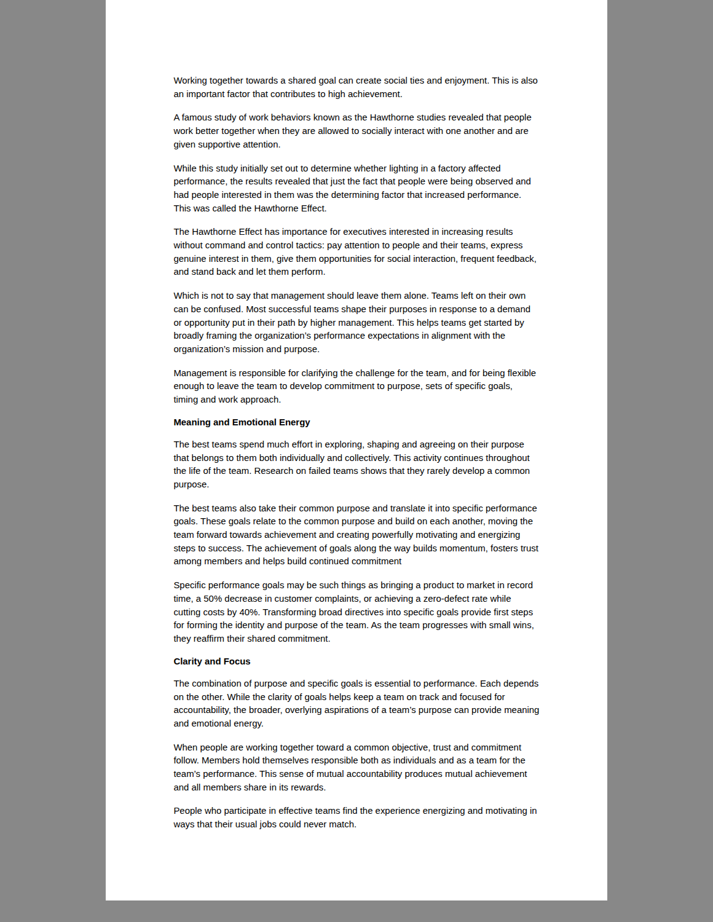Working together towards a shared goal can create social ties and enjoyment. This is also an important factor that contributes to high achievement.
A famous study of work behaviors known as the Hawthorne studies revealed that people work better together when they are allowed to socially interact with one another and are given supportive attention.
While this study initially set out to determine whether lighting in a factory affected performance, the results revealed that just the fact that people were being observed and had people interested in them was the determining factor that increased performance. This was called the Hawthorne Effect.
The Hawthorne Effect has importance for executives interested in increasing results without command and control tactics: pay attention to people and their teams, express genuine interest in them, give them opportunities for social interaction, frequent feedback, and stand back and let them perform.
Which is not to say that management should leave them alone. Teams left on their own can be confused. Most successful teams shape their purposes in response to a demand or opportunity put in their path by higher management. This helps teams get started by broadly framing the organization’s performance expectations in alignment with the organization’s mission and purpose.
Management is responsible for clarifying the challenge for the team, and for being flexible enough to leave the team to develop commitment to purpose, sets of specific goals, timing and work approach.
Meaning and Emotional Energy
The best teams spend much effort in exploring, shaping and agreeing on their purpose that belongs to them both individually and collectively. This activity continues throughout the life of the team. Research on failed teams shows that they rarely develop a common purpose.
The best teams also take their common purpose and translate it into specific performance goals. These goals relate to the common purpose and build on each another, moving the team forward towards achievement and creating powerfully motivating and energizing steps to success. The achievement of goals along the way builds momentum, fosters trust among members and helps build continued commitment
Specific performance goals may be such things as bringing a product to market in record time, a 50% decrease in customer complaints, or achieving a zero-defect rate while cutting costs by 40%. Transforming broad directives into specific goals provide first steps for forming the identity and purpose of the team. As the team progresses with small wins, they reaffirm their shared commitment.
Clarity and Focus
The combination of purpose and specific goals is essential to performance. Each depends on the other. While the clarity of goals helps keep a team on track and focused for accountability, the broader, overlying aspirations of a team’s purpose can provide meaning and emotional energy.
When people are working together toward a common objective, trust and commitment follow. Members hold themselves responsible both as individuals and as a team for the team’s performance. This sense of mutual accountability produces mutual achievement and all members share in its rewards.
People who participate in effective teams find the experience energizing and motivating in ways that their usual jobs could never match.